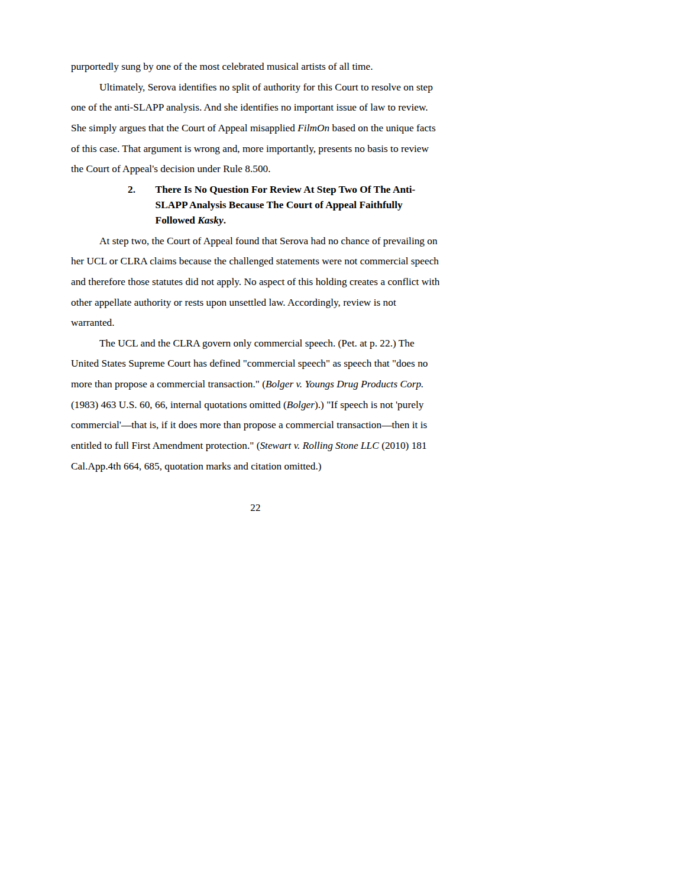purportedly sung by one of the most celebrated musical artists of all time.
Ultimately, Serova identifies no split of authority for this Court to resolve on step one of the anti-SLAPP analysis. And she identifies no important issue of law to review. She simply argues that the Court of Appeal misapplied FilmOn based on the unique facts of this case. That argument is wrong and, more importantly, presents no basis to review the Court of Appeal's decision under Rule 8.500.
2.
There Is No Question For Review At Step Two Of The Anti-SLAPP Analysis Because The Court of Appeal Faithfully Followed Kasky.
At step two, the Court of Appeal found that Serova had no chance of prevailing on her UCL or CLRA claims because the challenged statements were not commercial speech and therefore those statutes did not apply. No aspect of this holding creates a conflict with other appellate authority or rests upon unsettled law. Accordingly, review is not warranted.
The UCL and the CLRA govern only commercial speech. (Pet. at p. 22.) The United States Supreme Court has defined "commercial speech" as speech that "does no more than propose a commercial transaction." (Bolger v. Youngs Drug Products Corp. (1983) 463 U.S. 60, 66, internal quotations omitted (Bolger).) "If speech is not 'purely commercial'—that is, if it does more than propose a commercial transaction—then it is entitled to full First Amendment protection." (Stewart v. Rolling Stone LLC (2010) 181 Cal.App.4th 664, 685, quotation marks and citation omitted.)
22